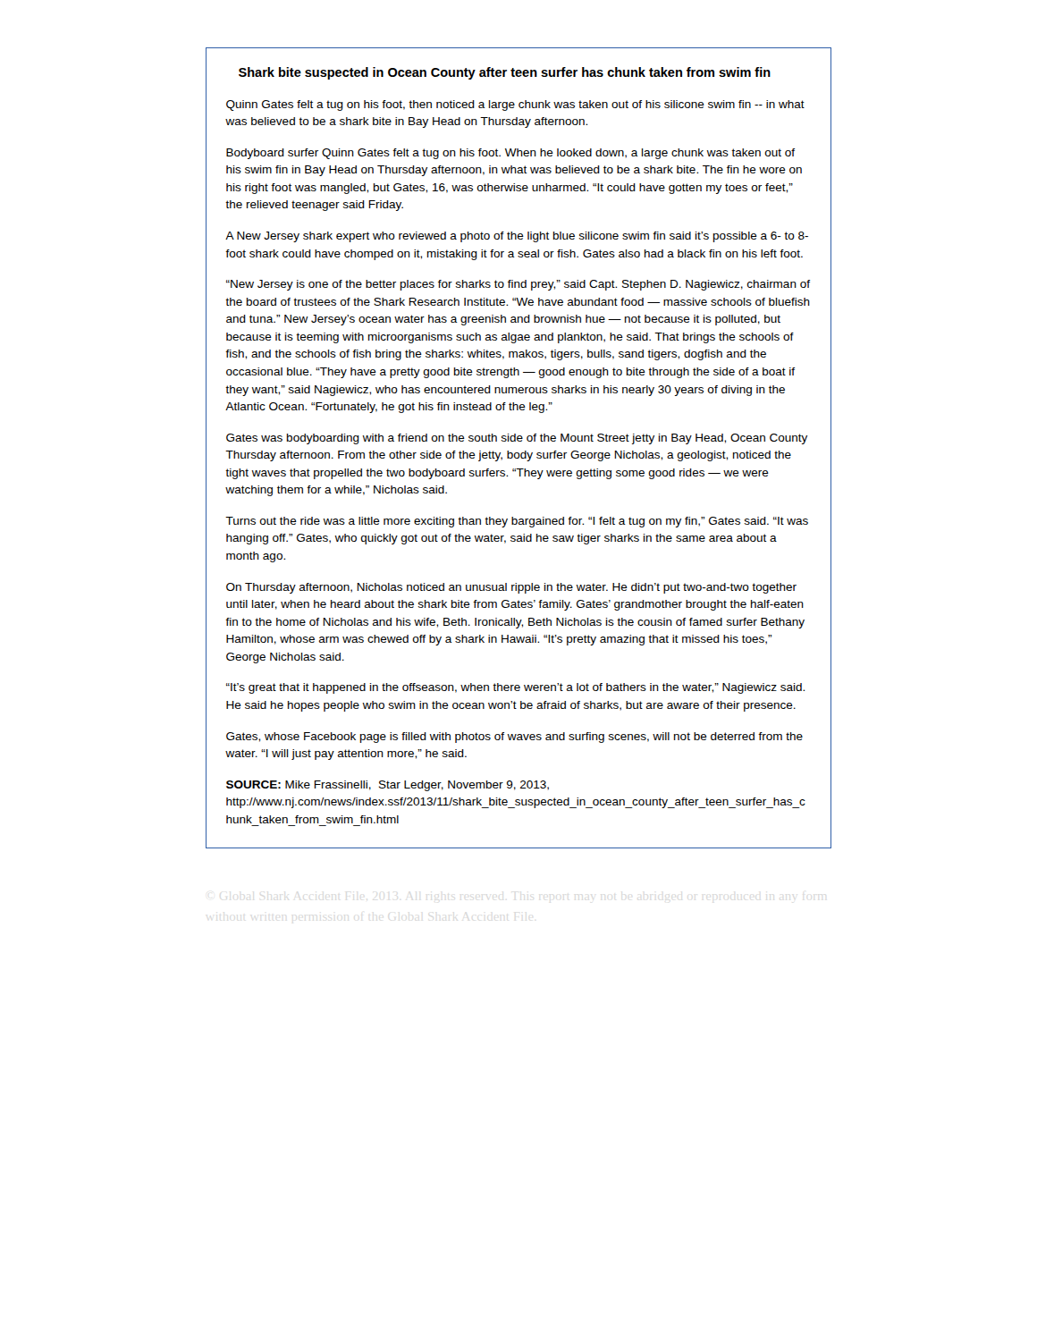Shark bite suspected in Ocean County after teen surfer has chunk taken from swim fin
Quinn Gates felt a tug on his foot, then noticed a large chunk was taken out of his silicone swim fin -- in what was believed to be a shark bite in Bay Head on Thursday afternoon.
Bodyboard surfer Quinn Gates felt a tug on his foot. When he looked down, a large chunk was taken out of his swim fin in Bay Head on Thursday afternoon, in what was believed to be a shark bite. The fin he wore on his right foot was mangled, but Gates, 16, was otherwise unharmed. “It could have gotten my toes or feet,” the relieved teenager said Friday.
A New Jersey shark expert who reviewed a photo of the light blue silicone swim fin said it’s possible a 6- to 8-foot shark could have chomped on it, mistaking it for a seal or fish. Gates also had a black fin on his left foot.
“New Jersey is one of the better places for sharks to find prey,” said Capt. Stephen D. Nagiewicz, chairman of the board of trustees of the Shark Research Institute. “We have abundant food — massive schools of bluefish and tuna.” New Jersey’s ocean water has a greenish and brownish hue — not because it is polluted, but because it is teeming with microorganisms such as algae and plankton, he said. That brings the schools of fish, and the schools of fish bring the sharks: whites, makos, tigers, bulls, sand tigers, dogfish and the occasional blue. “They have a pretty good bite strength — good enough to bite through the side of a boat if they want,” said Nagiewicz, who has encountered numerous sharks in his nearly 30 years of diving in the Atlantic Ocean. “Fortunately, he got his fin instead of the leg.”
Gates was bodyboarding with a friend on the south side of the Mount Street jetty in Bay Head, Ocean County Thursday afternoon. From the other side of the jetty, body surfer George Nicholas, a geologist, noticed the tight waves that propelled the two bodyboard surfers. “They were getting some good rides — we were watching them for a while,” Nicholas said.
Turns out the ride was a little more exciting than they bargained for. “I felt a tug on my fin,” Gates said. “It was hanging off.” Gates, who quickly got out of the water, said he saw tiger sharks in the same area about a month ago.
On Thursday afternoon, Nicholas noticed an unusual ripple in the water. He didn’t put two-and-two together until later, when he heard about the shark bite from Gates’ family. Gates’ grandmother brought the half-eaten fin to the home of Nicholas and his wife, Beth. Ironically, Beth Nicholas is the cousin of famed surfer Bethany Hamilton, whose arm was chewed off by a shark in Hawaii. “It’s pretty amazing that it missed his toes,” George Nicholas said.
“It’s great that it happened in the offseason, when there weren’t a lot of bathers in the water,” Nagiewicz said. He said he hopes people who swim in the ocean won’t be afraid of sharks, but are aware of their presence.
Gates, whose Facebook page is filled with photos of waves and surfing scenes, will not be deterred from the water. “I will just pay attention more,” he said.
SOURCE: Mike Frassinelli, Star Ledger, November 9, 2013,
http://www.nj.com/news/index.ssf/2013/11/shark_bite_suspected_in_ocean_county_after_teen_surfer_has_chunk_taken_from_swim_fin.html
© Global Shark Accident File, 2013. All rights reserved. This report may not be abridged or reproduced in any form without written permission of the Global Shark Accident File.